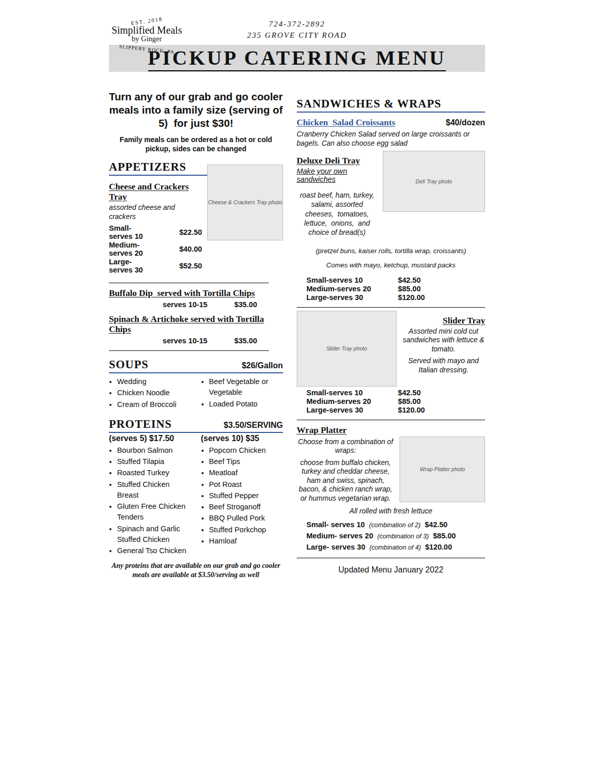EST. 2018
Simplified Meals
by Ginger
SLIPPERY ROCK, PA
724-372-2892
235 GROVE CITY ROAD
PICKUP CATERING MENU
Turn any of our grab and go cooler meals into a family size (serving of 5) for just $30!
Family meals can be ordered as a hot or cold pickup, sides can be changed
APPETIZERS
Cheese and Crackers Tray
assorted cheese and crackers
| Small-serves 10 | $22.50 |
| Medium-serves 20 | $40.00 |
| Large-serves 30 | $52.50 |
Cheese & Crackers Tray photo
Buffalo Dip served with Tortilla Chips
| serves 10-15 | $35.00 |
Spinach & Artichoke served with Tortilla Chips
| serves 10-15 | $35.00 |
SOUPS $26/Gallon
Wedding
Chicken Noodle
Cream of Broccoli
Beef Vegetable or Vegetable
Loaded Potato
PROTEINS $3.50/SERVING
(serves 5) $17.50
Bourbon Salmon
Stuffed Tilapia
Roasted Turkey
Stuffed Chicken Breast
Gluten Free Chicken Tenders
Spinach and Garlic Stuffed Chicken
General Tso Chicken
(serves 10) $35
Popcorn Chicken
Beef Tips
Meatloaf
Pot Roast
Stuffed Pepper
Beef Stroganoff
BBQ Pulled Pork
Stuffed Porkchop
Hamloaf
Any proteins that are available on our grab and go cooler meals are available at $3.50/serving as well
SANDWICHES & WRAPS
Chicken Salad Croissants
$40/dozen
Cranberry Chicken Salad served on large croissants or bagels. Can also choose egg salad
Deluxe Deli Tray
Make your own sandwiches
roast beef, ham, turkey, salami, assorted cheeses, tomatoes, lettuce, onions, and choice of bread(s)
Deli Tray photo
(pretzel buns, kaiser rolls, tortilla wrap, croissants)
Comes with mayo, ketchup, mustard packs
| Small-serves 10 | $42.50 |
| Medium-serves 20 | $85.00 |
| Large-serves 30 | $120.00 |
Slider Tray photo
Slider Tray
Assorted mini cold cut sandwiches with lettuce & tomato.
Served with mayo and Italian dressing.
| Small-serves 10 | $42.50 |
| Medium-serves 20 | $85.00 |
| Large-serves 30 | $120.00 |
Wrap Platter
Choose from a combination of wraps:
choose from buffalo chicken, turkey and cheddar cheese, ham and swiss, spinach, bacon, & chicken ranch wrap, or hummus vegetarian wrap.
Wrap Platter photo
All rolled with fresh lettuce
Small- serves 10 (combination of 2) $42.50
Medium- serves 20 (combination of 3) $85.00
Large- serves 30 (combination of 4) $120.00
Updated Menu January 2022